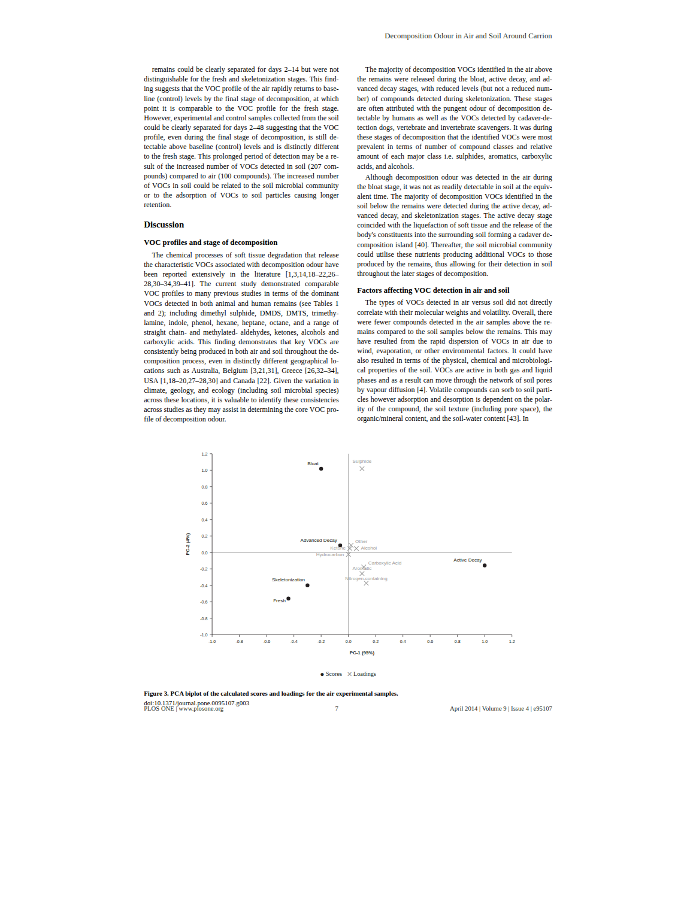Decomposition Odour in Air and Soil Around Carrion
remains could be clearly separated for days 2–14 but were not distinguishable for the fresh and skeletonization stages. This finding suggests that the VOC profile of the air rapidly returns to baseline (control) levels by the final stage of decomposition, at which point it is comparable to the VOC profile for the fresh stage. However, experimental and control samples collected from the soil could be clearly separated for days 2–48 suggesting that the VOC profile, even during the final stage of decomposition, is still detectable above baseline (control) levels and is distinctly different to the fresh stage. This prolonged period of detection may be a result of the increased number of VOCs detected in soil (207 compounds) compared to air (100 compounds). The increased number of VOCs in soil could be related to the soil microbial community or to the adsorption of VOCs to soil particles causing longer retention.
Discussion
VOC profiles and stage of decomposition
The chemical processes of soft tissue degradation that release the characteristic VOCs associated with decomposition odour have been reported extensively in the literature [1,3,14,18–22,26–28,30–34,39–41]. The current study demonstrated comparable VOC profiles to many previous studies in terms of the dominant VOCs detected in both animal and human remains (see Tables 1 and 2); including dimethyl sulphide, DMDS, DMTS, trimethylamine, indole, phenol, hexane, heptane, octane, and a range of straight chain- and methylated- aldehydes, ketones, alcohols and carboxylic acids. This finding demonstrates that key VOCs are consistently being produced in both air and soil throughout the decomposition process, even in distinctly different geographical locations such as Australia, Belgium [3,21,31], Greece [26,32–34], USA [1,18–20,27–28,30] and Canada [22]. Given the variation in climate, geology, and ecology (including soil microbial species) across these locations, it is valuable to identify these consistencies across studies as they may assist in determining the core VOC profile of decomposition odour.
The majority of decomposition VOCs identified in the air above the remains were released during the bloat, active decay, and advanced decay stages, with reduced levels (but not a reduced number) of compounds detected during skeletonization. These stages are often attributed with the pungent odour of decomposition detectable by humans as well as the VOCs detected by cadaver-detection dogs, vertebrate and invertebrate scavengers. It was during these stages of decomposition that the identified VOCs were most prevalent in terms of number of compound classes and relative amount of each major class i.e. sulphides, aromatics, carboxylic acids, and alcohols.
Although decomposition odour was detected in the air during the bloat stage, it was not as readily detectable in soil at the equivalent time. The majority of decomposition VOCs identified in the soil below the remains were detected during the active decay, advanced decay, and skeletonization stages. The active decay stage coincided with the liquefaction of soft tissue and the release of the body's constituents into the surrounding soil forming a cadaver decomposition island [40]. Thereafter, the soil microbial community could utilise these nutrients producing additional VOCs to those produced by the remains, thus allowing for their detection in soil throughout the later stages of decomposition.
Factors affecting VOC detection in air and soil
The types of VOCs detected in air versus soil did not directly correlate with their molecular weights and volatility. Overall, there were fewer compounds detected in the air samples above the remains compared to the soil samples below the remains. This may have resulted from the rapid dispersion of VOCs in air due to wind, evaporation, or other environmental factors. It could have also resulted in terms of the physical, chemical and microbiological properties of the soil. VOCs are active in both gas and liquid phases and as a result can move through the network of soil pores by vapour diffusion [4]. Volatile compounds can sorb to soil particles however adsorption and desorption is dependent on the polarity of the compound, the soil texture (including pore space), the organic/mineral content, and the soil-water content [43]. In
1.2 1.0 0.8 0.6 0.4 0.2 0.0 -0.2 -0.4 -0.6 -0.8 -1.0 -1.0 -0.8 -0.6 -0.4 -0.2 0.0 0.2 0.4 0.6 0.8 1.0 1.2 PC-1 (95%) PC-2 (4%) Sulphide Other Ketone Alcohol Hydrocarbon Carboxylic Acid Aromatic Nitrogen-containing Bloat Advanced Decay Active Decay Skeletonization Fresh
● Scores ✕ Loadings
Figure 3. PCA biplot of the calculated scores and loadings for the air experimental samples. doi:10.1371/journal.pone.0095107.g003
PLOS ONE | www.plosone.org
7
April 2014 | Volume 9 | Issue 4 | e95107